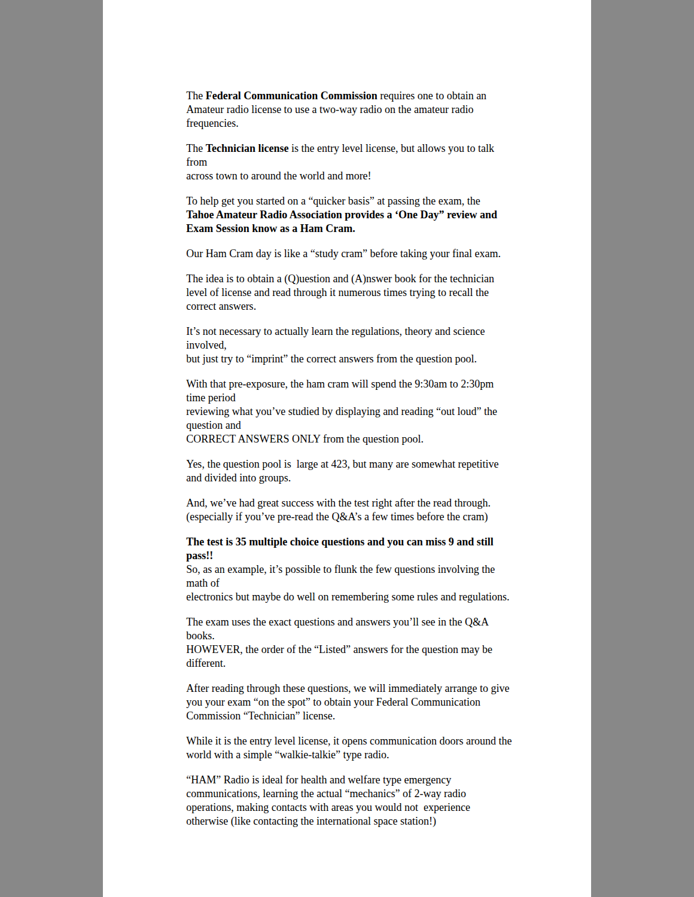The Federal Communication Commission requires one to obtain an
Amateur radio license to use a two-way radio on the amateur radio frequencies.
The Technician license is the entry level license, but allows you to talk from
across town to around the world and more!
To help get you started on a “quicker basis” at passing the exam, the
Tahoe Amateur Radio Association provides a ‘One Day” review and
Exam Session know as a Ham Cram.
Our Ham Cram day is like a “study cram” before taking your final exam.
The idea is to obtain a (Q)uestion and (A)nswer book for the technician
level of license and read through it numerous times trying to recall the correct answers.
It’s not necessary to actually learn the regulations, theory and science involved,
but just try to “imprint” the correct answers from the question pool.
With that pre-exposure, the ham cram will spend the 9:30am to 2:30pm time period
reviewing what you’ve studied by displaying and reading “out loud” the question and
CORRECT ANSWERS ONLY from the question pool.
Yes, the question pool is large at 423, but many are somewhat repetitive and divided into groups.
And, we’ve had great success with the test right after the read through.
(especially if you’ve pre-read the Q&A’s a few times before the cram)
The test is 35 multiple choice questions and you can miss 9 and still pass!!
So, as an example, it’s possible to flunk the few questions involving the math of
electronics but maybe do well on remembering some rules and regulations.
The exam uses the exact questions and answers you’ll see in the Q&A books.
HOWEVER, the order of the “Listed” answers for the question may be different.
After reading through these questions, we will immediately arrange to give you your exam “on the spot” to obtain your Federal Communication Commission “Technician” license.
While it is the entry level license, it opens communication doors around the world with a simple “walkie-talkie” type radio.
“HAM” Radio is ideal for health and welfare type emergency communications, learning the actual “mechanics” of 2-way radio operations, making contacts with areas you would not experience otherwise (like contacting the international space station!)